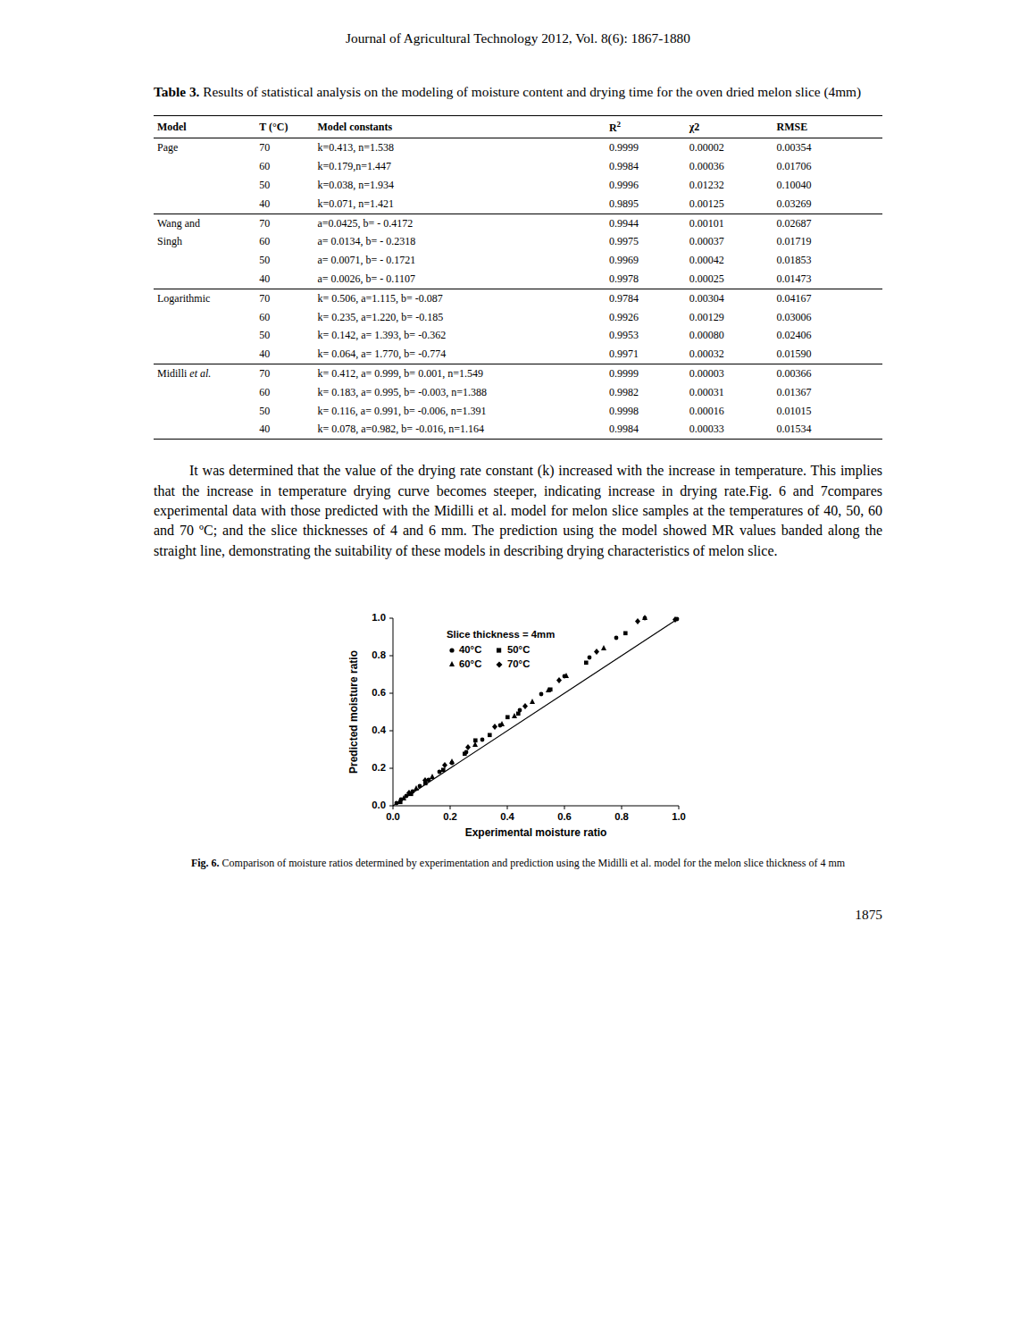Journal of Agricultural Technology 2012, Vol. 8(6): 1867-1880
Table 3. Results of statistical analysis on the modeling of moisture content and drying time for the oven dried melon slice (4mm)
| Model | T (°C) | Model constants | R 2 | χ2 | RMSE |
| --- | --- | --- | --- | --- | --- |
| Page | 70 | k=0.413, n=1.538 | 0.9999 | 0.00002 | 0.00354 |
| | 60 | k=0.179,n=1.447 | 0.9984 | 0.00036 | 0.01706 |
| | 50 | k=0.038, n=1.934 | 0.9996 | 0.01232 | 0.10040 |
| | 40 | k=0.071, n=1.421 | 0.9895 | 0.00125 | 0.03269 |
| Wang and | 70 | a=0.0425, b= - 0.4172 | 0.9944 | 0.00101 | 0.02687 |
| Singh | 60 | a= 0.0134, b= - 0.2318 | 0.9975 | 0.00037 | 0.01719 |
| | 50 | a= 0.0071, b= - 0.1721 | 0.9969 | 0.00042 | 0.01853 |
| | 40 | a= 0.0026, b= - 0.1107 | 0.9978 | 0.00025 | 0.01473 |
| Logarithmic | 70 | k= 0.506, a=1.115, b= -0.087 | 0.9784 | 0.00304 | 0.04167 |
| | 60 | k= 0.235, a=1.220, b= -0.185 | 0.9926 | 0.00129 | 0.03006 |
| | 50 | k= 0.142, a= 1.393, b= -0.362 | 0.9953 | 0.00080 | 0.02406 |
| | 40 | k= 0.064, a= 1.770, b= -0.774 | 0.9971 | 0.00032 | 0.01590 |
| Midilli et al. | 70 | k= 0.412, a= 0.999, b= 0.001, n=1.549 | 0.9999 | 0.00003 | 0.00366 |
| | 60 | k= 0.183, a= 0.995, b= -0.003, n=1.388 | 0.9982 | 0.00031 | 0.01367 |
| | 50 | k= 0.116, a= 0.991, b= -0.006, n=1.391 | 0.9998 | 0.00016 | 0.01015 |
| | 40 | k= 0.078, a=0.982, b= -0.016, n=1.164 | 0.9984 | 0.00033 | 0.01534 |
It was determined that the value of the drying rate constant (k) increased with the increase in temperature. This implies that the increase in temperature drying curve becomes steeper, indicating increase in drying rate.Fig. 6 and 7compares experimental data with those predicted with the Midilli et al. model for melon slice samples at the temperatures of 40, 50, 60 and 70 ºC; and the slice thicknesses of 4 and 6 mm. The prediction using the model showed MR values banded along the straight line, demonstrating the suitability of these models in describing drying characteristics of melon slice.
0.0 0.2 0.4 0.6 0.8 1.0 0.0 0.2 0.4 0.6 0.8 1.0 Experimental moisture ratio Predicted moisture ratio Slice thickness = 4mm 40°C 50°C 60°C 70°C
Fig. 6. Comparison of moisture ratios determined by experimentation and prediction using the Midilli et al. model for the melon slice thickness of 4 mm
1875